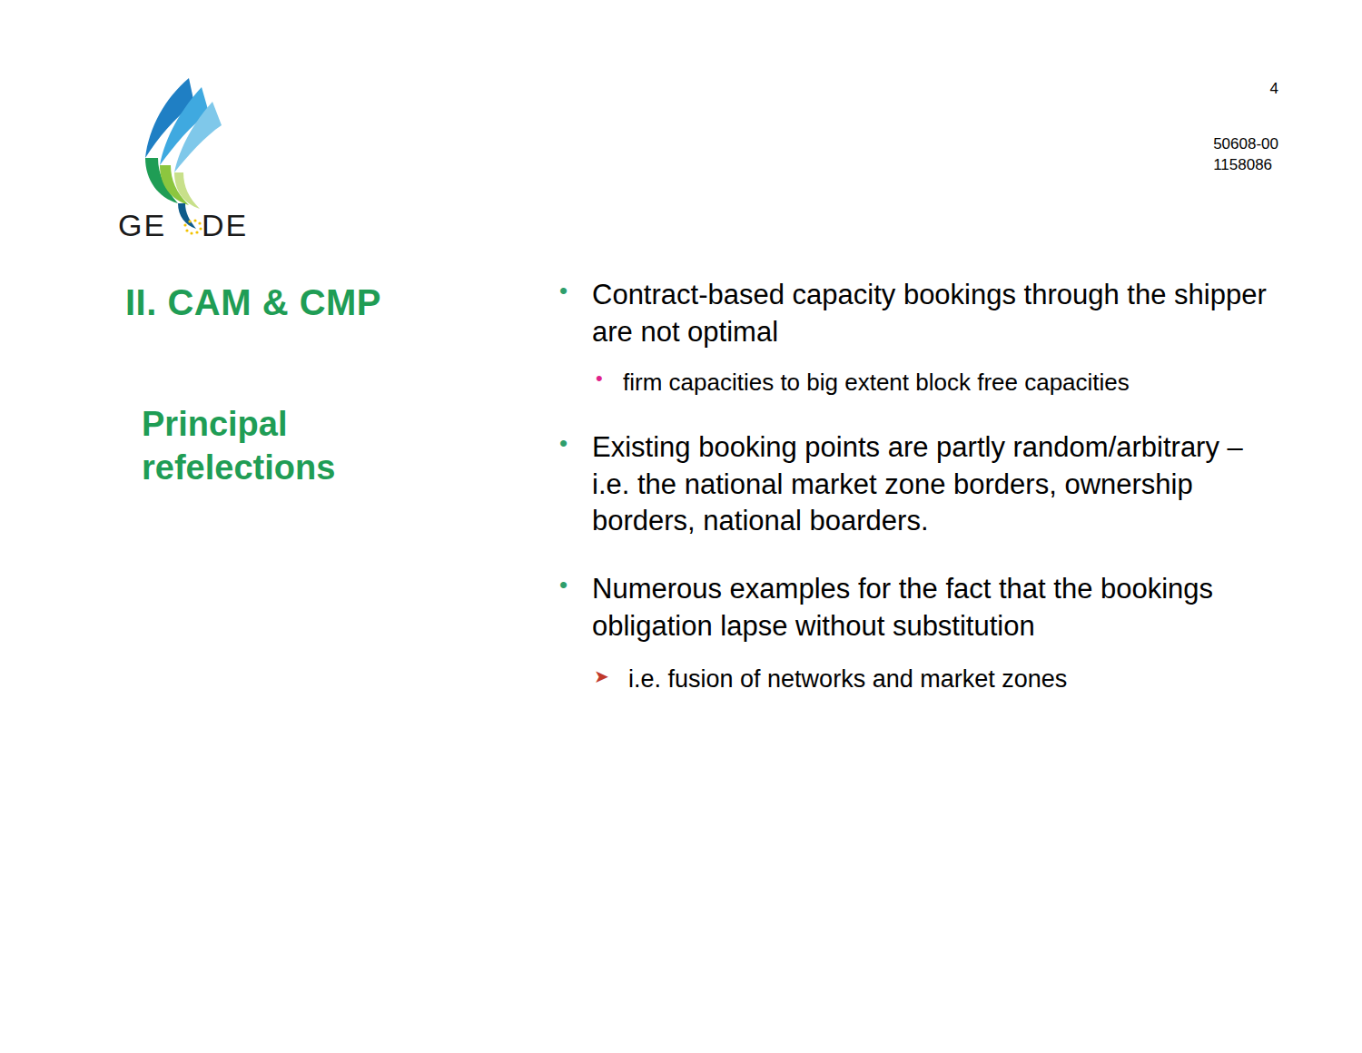GE DE
4
50608-00
1158086
II. CAM & CMP
Principal
refelections
Contract-based capacity bookings through the shipper are not optimal
firm capacities to big extent block free capacities
Existing booking points are partly random/arbitrary – i.e. the national market zone borders, ownership borders, national boarders.
Numerous examples for the fact that the bookings obligation lapse without substitution
i.e. fusion of networks and market zones